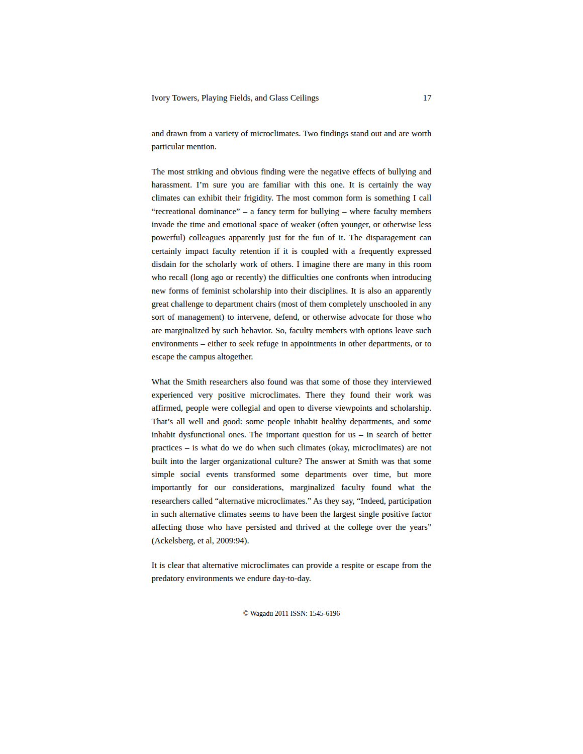Ivory Towers, Playing Fields, and Glass Ceilings 17
and drawn from a variety of microclimates. Two findings stand out and are worth particular mention.
The most striking and obvious finding were the negative effects of bullying and harassment. I’m sure you are familiar with this one. It is certainly the way climates can exhibit their frigidity. The most common form is something I call “recreational dominance” – a fancy term for bullying – where faculty members invade the time and emotional space of weaker (often younger, or otherwise less powerful) colleagues apparently just for the fun of it. The disparagement can certainly impact faculty retention if it is coupled with a frequently expressed disdain for the scholarly work of others. I imagine there are many in this room who recall (long ago or recently) the difficulties one confronts when introducing new forms of feminist scholarship into their disciplines. It is also an apparently great challenge to department chairs (most of them completely unschooled in any sort of management) to intervene, defend, or otherwise advocate for those who are marginalized by such behavior. So, faculty members with options leave such environments – either to seek refuge in appointments in other departments, or to escape the campus altogether.
What the Smith researchers also found was that some of those they interviewed experienced very positive microclimates. There they found their work was affirmed, people were collegial and open to diverse viewpoints and scholarship. That’s all well and good: some people inhabit healthy departments, and some inhabit dysfunctional ones. The important question for us – in search of better practices – is what do we do when such climates (okay, microclimates) are not built into the larger organizational culture? The answer at Smith was that some simple social events transformed some departments over time, but more importantly for our considerations, marginalized faculty found what the researchers called “alternative microclimates.” As they say, “Indeed, participation in such alternative climates seems to have been the largest single positive factor affecting those who have persisted and thrived at the college over the years” (Ackelsberg, et al, 2009:94).
It is clear that alternative microclimates can provide a respite or escape from the predatory environments we endure day-to-day.
© Wagadu 2011 ISSN: 1545-6196